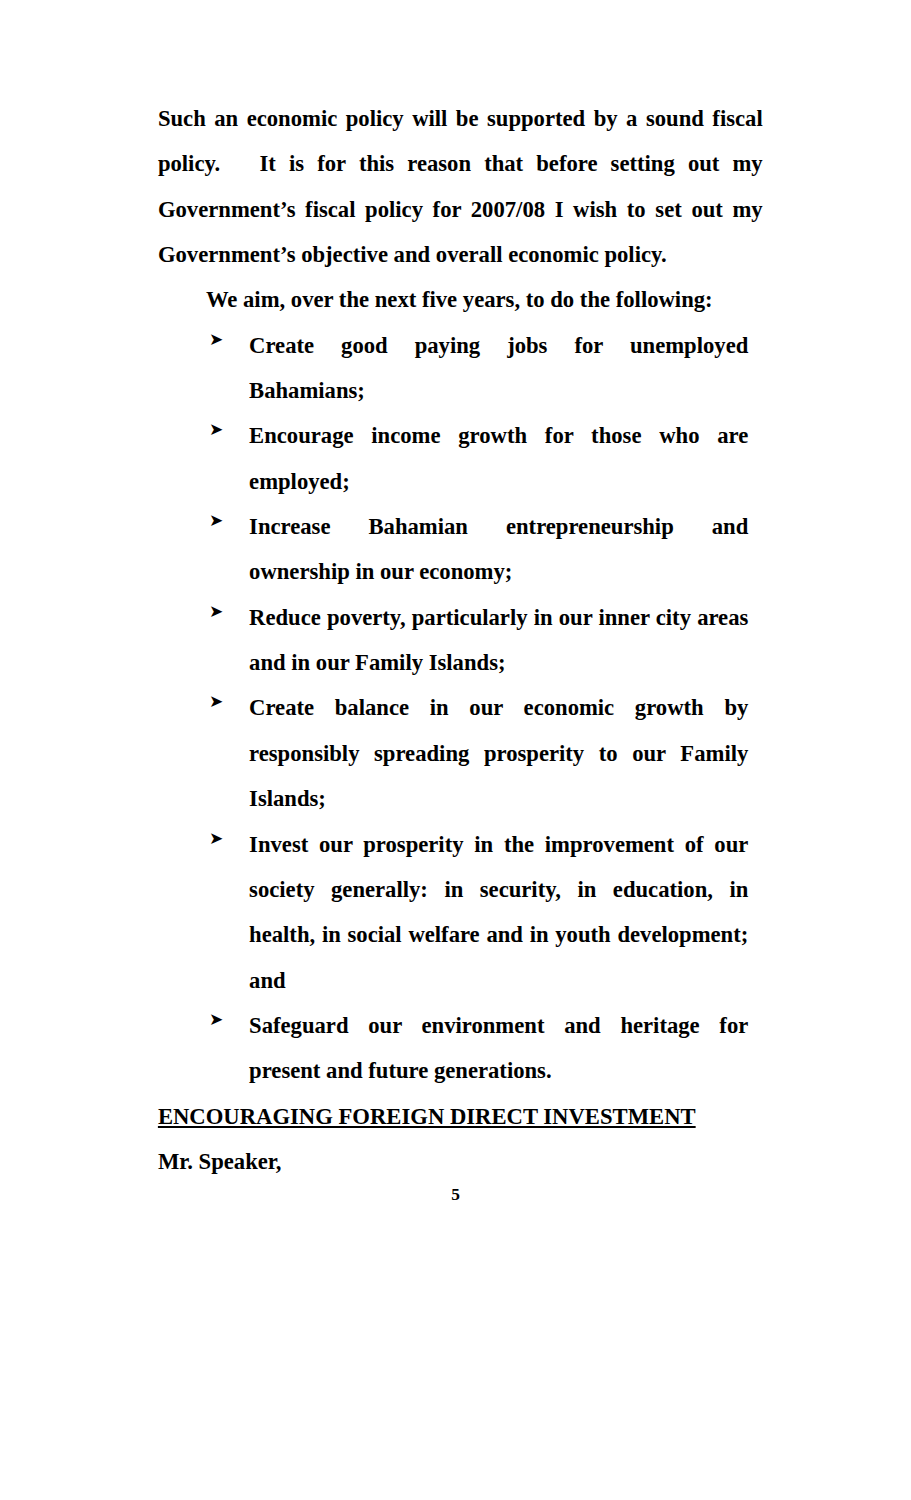Such an economic policy will be supported by a sound fiscal policy. It is for this reason that before setting out my Government’s fiscal policy for 2007/08 I wish to set out my Government’s objective and overall economic policy.
We aim, over the next five years, to do the following:
Create good paying jobs for unemployed Bahamians;
Encourage income growth for those who are employed;
Increase Bahamian entrepreneurship and ownership in our economy;
Reduce poverty, particularly in our inner city areas and in our Family Islands;
Create balance in our economic growth by responsibly spreading prosperity to our Family Islands;
Invest our prosperity in the improvement of our society generally: in security, in education, in health, in social welfare and in youth development; and
Safeguard our environment and heritage for present and future generations.
ENCOURAGING FOREIGN DIRECT INVESTMENT
Mr. Speaker,
5